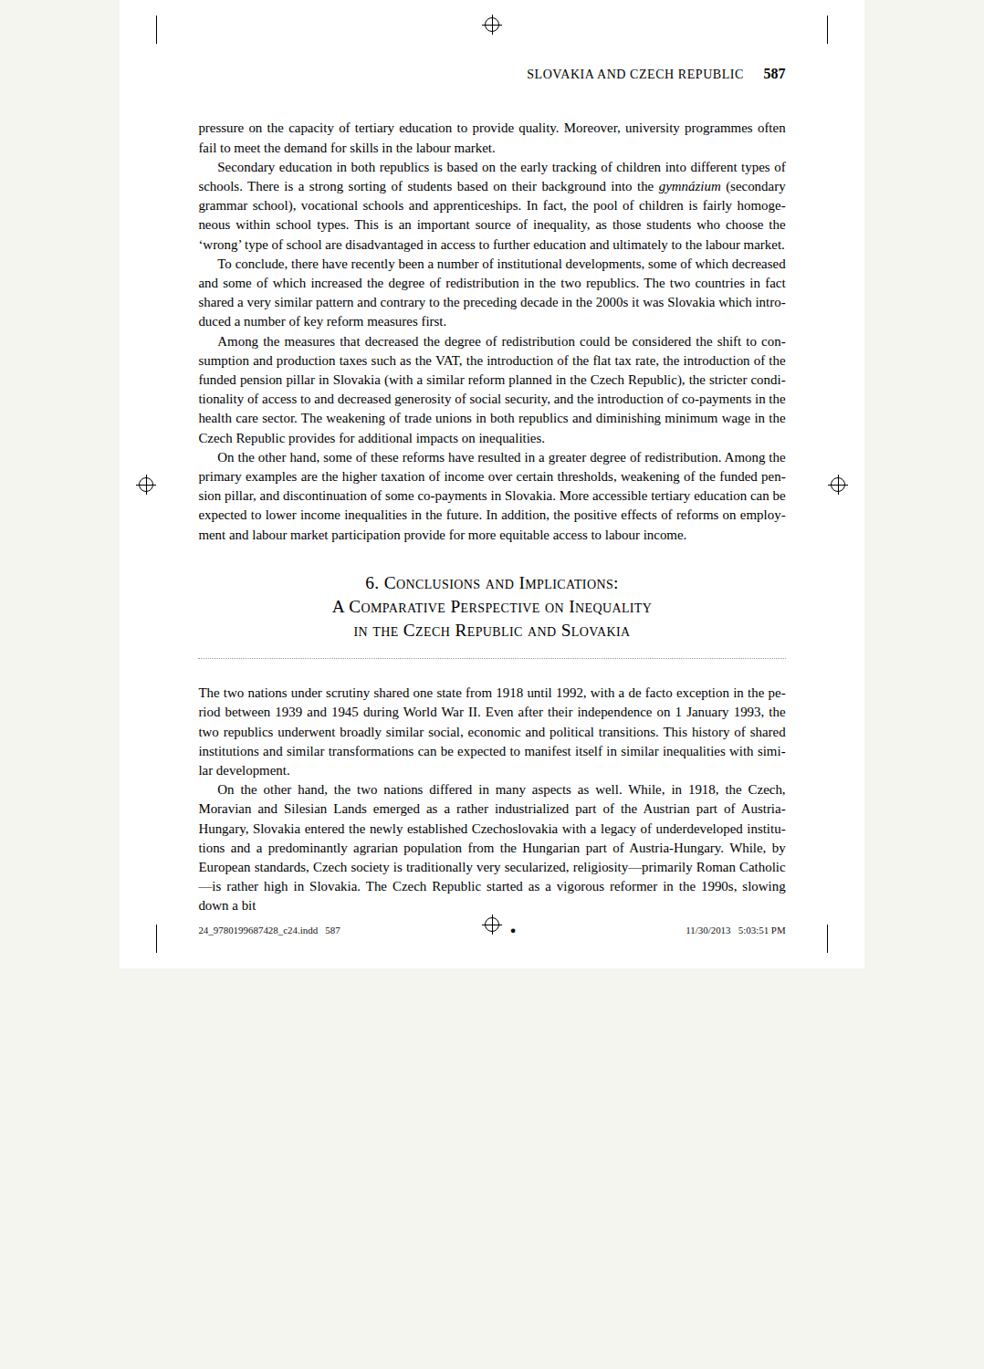SLOVAKIA AND CZECH REPUBLIC 587
pressure on the capacity of tertiary education to provide quality. Moreover, university programmes often fail to meet the demand for skills in the labour market.
Secondary education in both republics is based on the early tracking of children into different types of schools. There is a strong sorting of students based on their background into the gymnázium (secondary grammar school), vocational schools and apprenticeships. In fact, the pool of children is fairly homogeneous within school types. This is an important source of inequality, as those students who choose the ‘wrong’ type of school are disadvantaged in access to further education and ultimately to the labour market.
To conclude, there have recently been a number of institutional developments, some of which decreased and some of which increased the degree of redistribution in the two republics. The two countries in fact shared a very similar pattern and contrary to the preceding decade in the 2000s it was Slovakia which introduced a number of key reform measures first.
Among the measures that decreased the degree of redistribution could be considered the shift to consumption and production taxes such as the VAT, the introduction of the flat tax rate, the introduction of the funded pension pillar in Slovakia (with a similar reform planned in the Czech Republic), the stricter conditionality of access to and decreased generosity of social security, and the introduction of co-payments in the health care sector. The weakening of trade unions in both republics and diminishing minimum wage in the Czech Republic provides for additional impacts on inequalities.
On the other hand, some of these reforms have resulted in a greater degree of redistribution. Among the primary examples are the higher taxation of income over certain thresholds, weakening of the funded pension pillar, and discontinuation of some co-payments in Slovakia. More accessible tertiary education can be expected to lower income inequalities in the future. In addition, the positive effects of reforms on employment and labour market participation provide for more equitable access to labour income.
6. Conclusions and Implications:
A Comparative Perspective on Inequality
in the Czech Republic and Slovakia
The two nations under scrutiny shared one state from 1918 until 1992, with a de facto exception in the period between 1939 and 1945 during World War II. Even after their independence on 1 January 1993, the two republics underwent broadly similar social, economic and political transitions. This history of shared institutions and similar transformations can be expected to manifest itself in similar inequalities with similar development.
On the other hand, the two nations differed in many aspects as well. While, in 1918, the Czech, Moravian and Silesian Lands emerged as a rather industrialized part of the Austrian part of Austria-Hungary, Slovakia entered the newly established Czechoslovakia with a legacy of underdeveloped institutions and a predominantly agrarian population from the Hungarian part of Austria-Hungary. While, by European standards, Czech society is traditionally very secularized, religiosity—primarily Roman Catholic—is rather high in Slovakia. The Czech Republic started as a vigorous reformer in the 1990s, slowing down a bit
24_9780199687428_c24.indd 587 ● 11/30/2013 5:03:51 PM